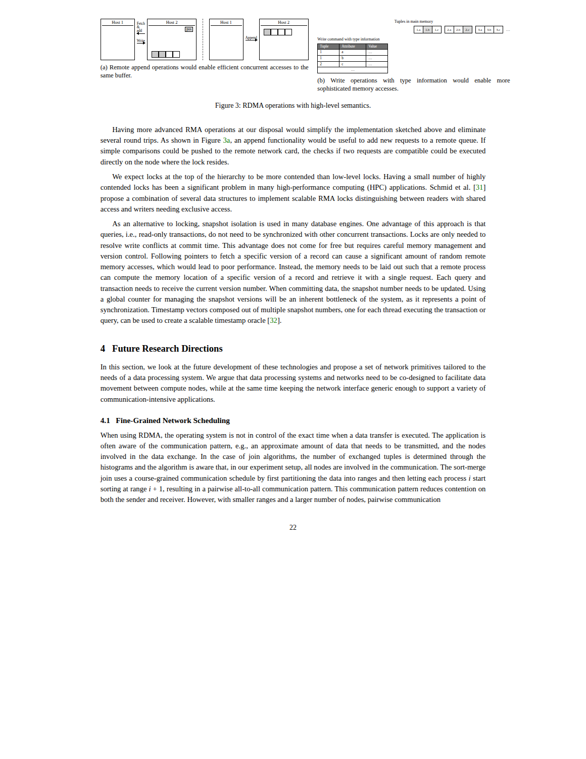Host 1
Fetch & add
Write
Host 2
pos
Host 1
Append
Host 2
(a) Remote append operations would enable efficient concurrent accesses to the same buffer.
Tuples in main memory
1.a
1.b
1.c
2.a
2.b
2.c
3.a
3.b
3.c
…
Write command with type information
| Tuple | Attribute | Value |
| --- | --- | --- |
| 1 | a | … |
| 1 | b | … |
| 2 | c | … |
| … |
(b) Write operations with type information would enable more sophisticated memory accesses.
Figure 3: RDMA operations with high-level semantics.
Having more advanced RMA operations at our disposal would simplify the implementation sketched above and eliminate several round trips. As shown in Figure 3a, an append functionality would be useful to add new requests to a remote queue. If simple comparisons could be pushed to the remote network card, the checks if two requests are compatible could be executed directly on the node where the lock resides.
We expect locks at the top of the hierarchy to be more contended than low-level locks. Having a small number of highly contended locks has been a significant problem in many high-performance computing (HPC) applications. Schmid et al. [31] propose a combination of several data structures to implement scalable RMA locks distinguishing between readers with shared access and writers needing exclusive access.
As an alternative to locking, snapshot isolation is used in many database engines. One advantage of this approach is that queries, i.e., read-only transactions, do not need to be synchronized with other concurrent transactions. Locks are only needed to resolve write conflicts at commit time. This advantage does not come for free but requires careful memory management and version control. Following pointers to fetch a specific version of a record can cause a significant amount of random remote memory accesses, which would lead to poor performance. Instead, the memory needs to be laid out such that a remote process can compute the memory location of a specific version of a record and retrieve it with a single request. Each query and transaction needs to receive the current version number. When committing data, the snapshot number needs to be updated. Using a global counter for managing the snapshot versions will be an inherent bottleneck of the system, as it represents a point of synchronization. Timestamp vectors composed out of multiple snapshot numbers, one for each thread executing the transaction or query, can be used to create a scalable timestamp oracle [32].
4 Future Research Directions
In this section, we look at the future development of these technologies and propose a set of network primitives tailored to the needs of a data processing system. We argue that data processing systems and networks need to be co-designed to facilitate data movement between compute nodes, while at the same time keeping the network interface generic enough to support a variety of communication-intensive applications.
4.1 Fine-Grained Network Scheduling
When using RDMA, the operating system is not in control of the exact time when a data transfer is executed. The application is often aware of the communication pattern, e.g., an approximate amount of data that needs to be transmitted, and the nodes involved in the data exchange. In the case of join algorithms, the number of exchanged tuples is determined through the histograms and the algorithm is aware that, in our experiment setup, all nodes are involved in the communication. The sort-merge join uses a course-grained communication schedule by first partitioning the data into ranges and then letting each process i start sorting at range i + 1, resulting in a pairwise all-to-all communication pattern. This communication pattern reduces contention on both the sender and receiver. However, with smaller ranges and a larger number of nodes, pairwise communication
22